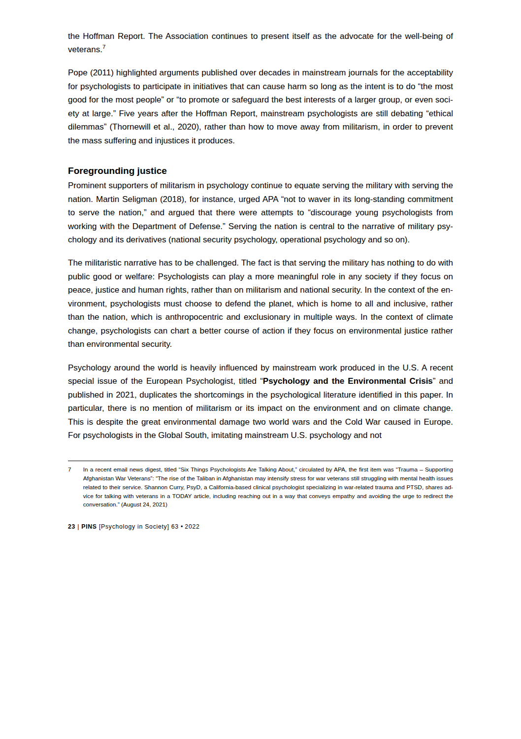the Hoffman Report. The Association continues to present itself as the advocate for the well-being of veterans.7
Pope (2011) highlighted arguments published over decades in mainstream journals for the acceptability for psychologists to participate in initiatives that can cause harm so long as the intent is to do “the most good for the most people” or “to promote or safeguard the best interests of a larger group, or even society at large.” Five years after the Hoffman Report, mainstream psychologists are still debating “ethical dilemmas” (Thornewill et al., 2020), rather than how to move away from militarism, in order to prevent the mass suffering and injustices it produces.
Foregrounding justice
Prominent supporters of militarism in psychology continue to equate serving the military with serving the nation. Martin Seligman (2018), for instance, urged APA “not to waver in its long-standing commitment to serve the nation,” and argued that there were attempts to “discourage young psychologists from working with the Department of Defense.” Serving the nation is central to the narrative of military psychology and its derivatives (national security psychology, operational psychology and so on).
The militaristic narrative has to be challenged. The fact is that serving the military has nothing to do with public good or welfare: Psychologists can play a more meaningful role in any society if they focus on peace, justice and human rights, rather than on militarism and national security. In the context of the environment, psychologists must choose to defend the planet, which is home to all and inclusive, rather than the nation, which is anthropocentric and exclusionary in multiple ways. In the context of climate change, psychologists can chart a better course of action if they focus on environmental justice rather than environmental security.
Psychology around the world is heavily influenced by mainstream work produced in the U.S. A recent special issue of the European Psychologist, titled “Psychology and the Environmental Crisis” and published in 2021, duplicates the shortcomings in the psychological literature identified in this paper. In particular, there is no mention of militarism or its impact on the environment and on climate change. This is despite the great environmental damage two world wars and the Cold War caused in Europe. For psychologists in the Global South, imitating mainstream U.S. psychology and not
7 In a recent email news digest, titled “Six Things Psychologists Are Talking About,” circulated by APA, the first item was “Trauma – Supporting Afghanistan War Veterans”: “The rise of the Taliban in Afghanistan may intensify stress for war veterans still struggling with mental health issues related to their service. Shannon Curry, PsyD, a California-based clinical psychologist specializing in war-related trauma and PTSD, shares advice for talking with veterans in a TODAY article, including reaching out in a way that conveys empathy and avoiding the urge to redirect the conversation.” (August 24, 2021)
23 | PINS [Psychology in Society] 63 • 2022